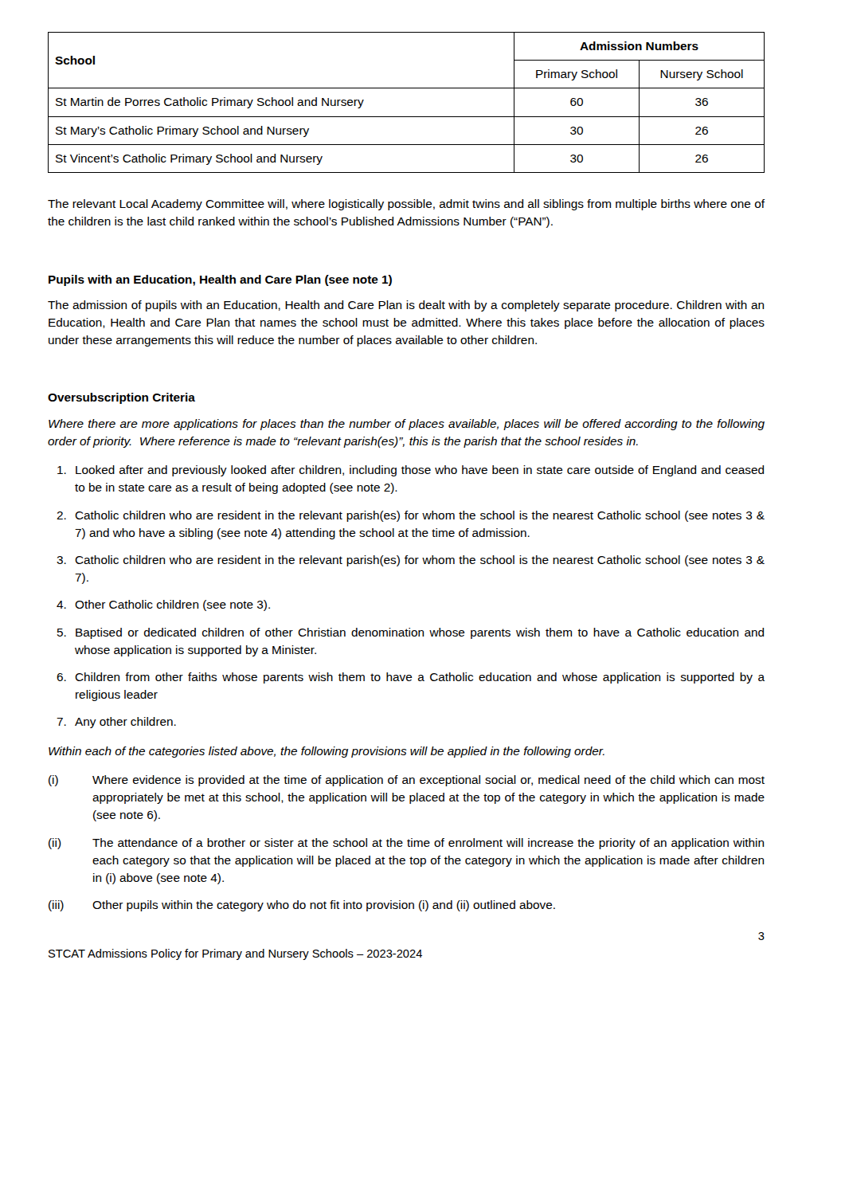| School | Admission Numbers |
| --- | --- |
| Primary School | Nursery School |
| St Martin de Porres Catholic Primary School and Nursery | 60 | 36 |
| St Mary’s Catholic Primary School and Nursery | 30 | 26 |
| St Vincent’s Catholic Primary School and Nursery | 30 | 26 |
The relevant Local Academy Committee will, where logistically possible, admit twins and all siblings from multiple births where one of the children is the last child ranked within the school’s Published Admissions Number (“PAN”).
Pupils with an Education, Health and Care Plan (see note 1)
The admission of pupils with an Education, Health and Care Plan is dealt with by a completely separate procedure. Children with an Education, Health and Care Plan that names the school must be admitted. Where this takes place before the allocation of places under these arrangements this will reduce the number of places available to other children.
Oversubscription Criteria
Where there are more applications for places than the number of places available, places will be offered according to the following order of priority. Where reference is made to “relevant parish(es)”, this is the parish that the school resides in.
Looked after and previously looked after children, including those who have been in state care outside of England and ceased to be in state care as a result of being adopted (see note 2).
Catholic children who are resident in the relevant parish(es) for whom the school is the nearest Catholic school (see notes 3 & 7) and who have a sibling (see note 4) attending the school at the time of admission.
Catholic children who are resident in the relevant parish(es) for whom the school is the nearest Catholic school (see notes 3 & 7).
Other Catholic children (see note 3).
Baptised or dedicated children of other Christian denomination whose parents wish them to have a Catholic education and whose application is supported by a Minister.
Children from other faiths whose parents wish them to have a Catholic education and whose application is supported by a religious leader
Any other children.
Within each of the categories listed above, the following provisions will be applied in the following order.
(i) Where evidence is provided at the time of application of an exceptional social or, medical need of the child which can most appropriately be met at this school, the application will be placed at the top of the category in which the application is made (see note 6).
(ii) The attendance of a brother or sister at the school at the time of enrolment will increase the priority of an application within each category so that the application will be placed at the top of the category in which the application is made after children in (i) above (see note 4).
(iii) Other pupils within the category who do not fit into provision (i) and (ii) outlined above.
3 STCAT Admissions Policy for Primary and Nursery Schools – 2023-2024